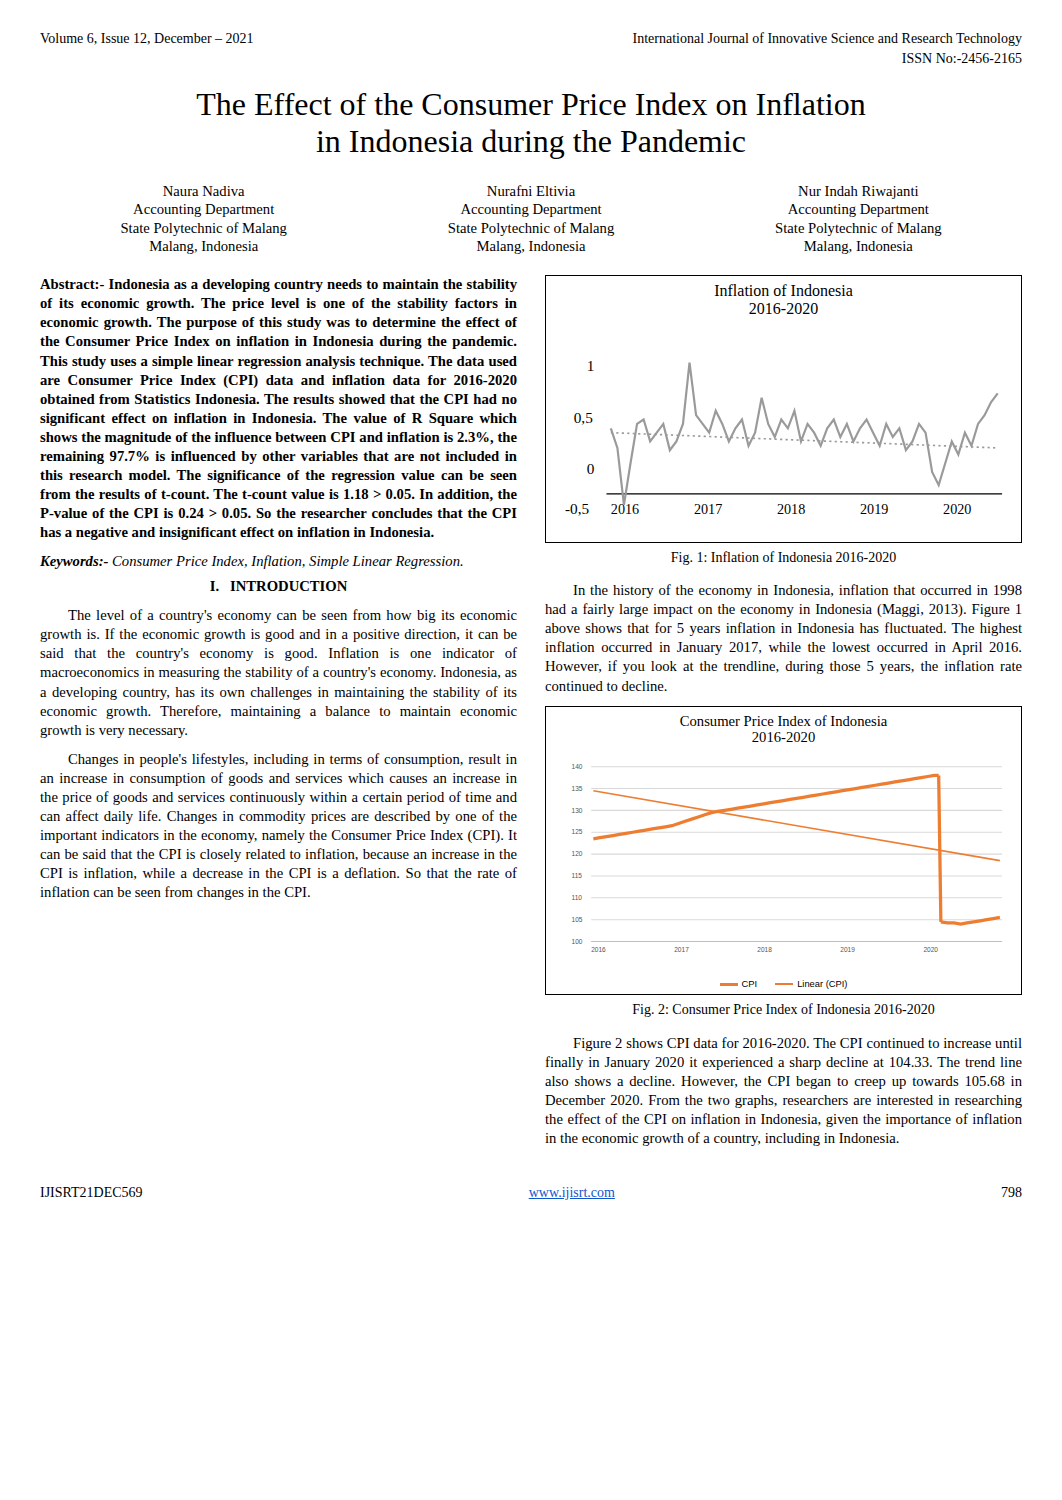Volume 6, Issue 12, December – 2021
International Journal of Innovative Science and Research Technology
ISSN No:-2456-2165
The Effect of the Consumer Price Index on Inflation
in Indonesia during the Pandemic
Naura Nadiva
Accounting Department
State Polytechnic of Malang
Malang, Indonesia
Nurafni Eltivia
Accounting Department
State Polytechnic of Malang
Malang, Indonesia
Nur Indah Riwajanti
Accounting Department
State Polytechnic of Malang
Malang, Indonesia
Abstract:- Indonesia as a developing country needs to maintain the stability of its economic growth. The price level is one of the stability factors in economic growth. The purpose of this study was to determine the effect of the Consumer Price Index on inflation in Indonesia during the pandemic. This study uses a simple linear regression analysis technique. The data used are Consumer Price Index (CPI) data and inflation data for 2016-2020 obtained from Statistics Indonesia. The results showed that the CPI had no significant effect on inflation in Indonesia. The value of R Square which shows the magnitude of the influence between CPI and inflation is 2.3%, the remaining 97.7% is influenced by other variables that are not included in this research model. The significance of the regression value can be seen from the results of t-count. The t-count value is 1.18 > 0.05. In addition, the P-value of the CPI is 0.24 > 0.05. So the researcher concludes that the CPI has a negative and insignificant effect on inflation in Indonesia.
Keywords:- Consumer Price Index, Inflation, Simple Linear Regression.
I. Introduction
The level of a country's economy can be seen from how big its economic growth is. If the economic growth is good and in a positive direction, it can be said that the country's economy is good. Inflation is one indicator of macroeconomics in measuring the stability of a country's economy. Indonesia, as a developing country, has its own challenges in maintaining the stability of its economic growth. Therefore, maintaining a balance to maintain economic growth is very necessary.
Changes in people's lifestyles, including in terms of consumption, result in an increase in consumption of goods and services which causes an increase in the price of goods and services continuously within a certain period of time and can affect daily life. Changes in commodity prices are described by one of the important indicators in the economy, namely the Consumer Price Index (CPI). It can be said that the CPI is closely related to inflation, because an increase in the CPI is inflation, while a decrease in the CPI is a deflation. So that the rate of inflation can be seen from changes in the CPI.
Inflation of Indonesia2016-2020
1 0,5 0 -0,5 2016 2017 2018 2019 2020
Fig. 1: Inflation of Indonesia 2016-2020
In the history of the economy in Indonesia, inflation that occurred in 1998 had a fairly large impact on the economy in Indonesia (Maggi, 2013). Figure 1 above shows that for 5 years inflation in Indonesia has fluctuated. The highest inflation occurred in January 2017, while the lowest occurred in April 2016. However, if you look at the trendline, during those 5 years, the inflation rate continued to decline.
Consumer Price Index of Indonesia2016-2020
140 135 130 125 120 115 110 105 100 2016 2017 2018 2019 2020
CPI Linear (CPI)
Fig. 2: Consumer Price Index of Indonesia 2016-2020
Figure 2 shows CPI data for 2016-2020. The CPI continued to increase until finally in January 2020 it experienced a sharp decline at 104.33. The trend line also shows a decline. However, the CPI began to creep up towards 105.68 in December 2020. From the two graphs, researchers are interested in researching the effect of the CPI on inflation in Indonesia, given the importance of inflation in the economic growth of a country, including in Indonesia.
IJISRT21DEC569
www.ijisrt.com
798